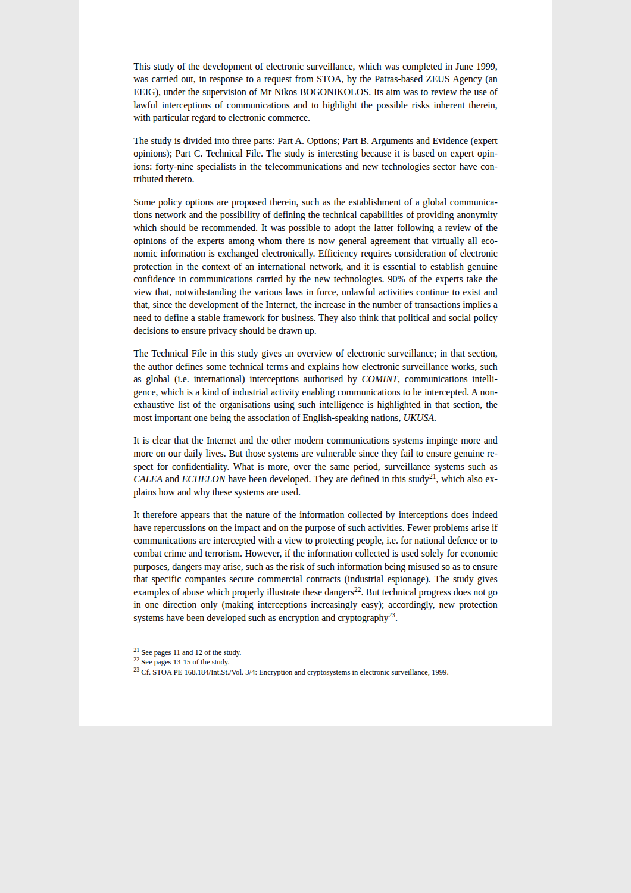This study of the development of electronic surveillance, which was completed in June 1999, was carried out, in response to a request from STOA, by the Patras-based ZEUS Agency (an EEIG), under the supervision of Mr Nikos BOGONIKOLOS. Its aim was to review the use of lawful interceptions of communications and to highlight the possible risks inherent therein, with particular regard to electronic commerce.
The study is divided into three parts: Part A. Options; Part B. Arguments and Evidence (expert opinions); Part C. Technical File. The study is interesting because it is based on expert opinions: forty-nine specialists in the telecommunications and new technologies sector have contributed thereto.
Some policy options are proposed therein, such as the establishment of a global communications network and the possibility of defining the technical capabilities of providing anonymity which should be recommended. It was possible to adopt the latter following a review of the opinions of the experts among whom there is now general agreement that virtually all economic information is exchanged electronically. Efficiency requires consideration of electronic protection in the context of an international network, and it is essential to establish genuine confidence in communications carried by the new technologies. 90% of the experts take the view that, notwithstanding the various laws in force, unlawful activities continue to exist and that, since the development of the Internet, the increase in the number of transactions implies a need to define a stable framework for business. They also think that political and social policy decisions to ensure privacy should be drawn up.
The Technical File in this study gives an overview of electronic surveillance; in that section, the author defines some technical terms and explains how electronic surveillance works, such as global (i.e. international) interceptions authorised by COMINT, communications intelligence, which is a kind of industrial activity enabling communications to be intercepted. A non-exhaustive list of the organisations using such intelligence is highlighted in that section, the most important one being the association of English-speaking nations, UKUSA.
It is clear that the Internet and the other modern communications systems impinge more and more on our daily lives. But those systems are vulnerable since they fail to ensure genuine respect for confidentiality. What is more, over the same period, surveillance systems such as CALEA and ECHELON have been developed. They are defined in this study21, which also explains how and why these systems are used.
It therefore appears that the nature of the information collected by interceptions does indeed have repercussions on the impact and on the purpose of such activities. Fewer problems arise if communications are intercepted with a view to protecting people, i.e. for national defence or to combat crime and terrorism. However, if the information collected is used solely for economic purposes, dangers may arise, such as the risk of such information being misused so as to ensure that specific companies secure commercial contracts (industrial espionage). The study gives examples of abuse which properly illustrate these dangers22. But technical progress does not go in one direction only (making interceptions increasingly easy); accordingly, new protection systems have been developed such as encryption and cryptography23.
21 See pages 11 and 12 of the study.
22 See pages 13-15 of the study.
23 Cf. STOA PE 168.184/Int.St./Vol. 3/4: Encryption and cryptosystems in electronic surveillance, 1999.